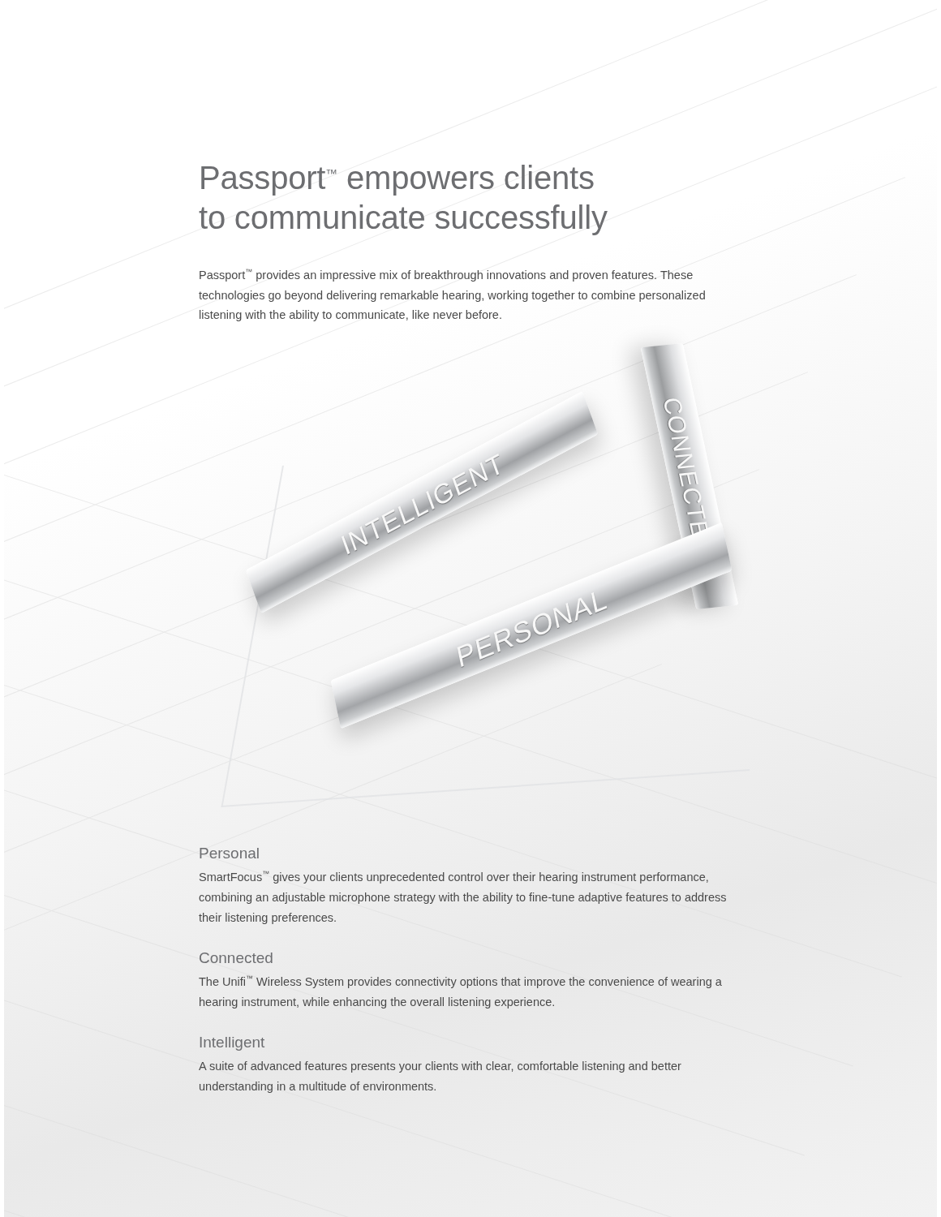Passport™ empowers clients
to communicate successfully
Passport™ provides an impressive mix of breakthrough innovations and proven features. These technologies go beyond delivering remarkable hearing, working together to combine personalized listening with the ability to communicate, like never before.
CONNECTED
INTELLIGENT
PERSONAL
Personal
SmartFocus™ gives your clients unprecedented control over their hearing instrument performance, combining an adjustable microphone strategy with the ability to fine-tune adaptive features to address their listening preferences.
Connected
The Unifi™ Wireless System provides connectivity options that improve the convenience of wearing a hearing instrument, while enhancing the overall listening experience.
Intelligent
A suite of advanced features presents your clients with clear, comfortable listening and better understanding in a multitude of environments.